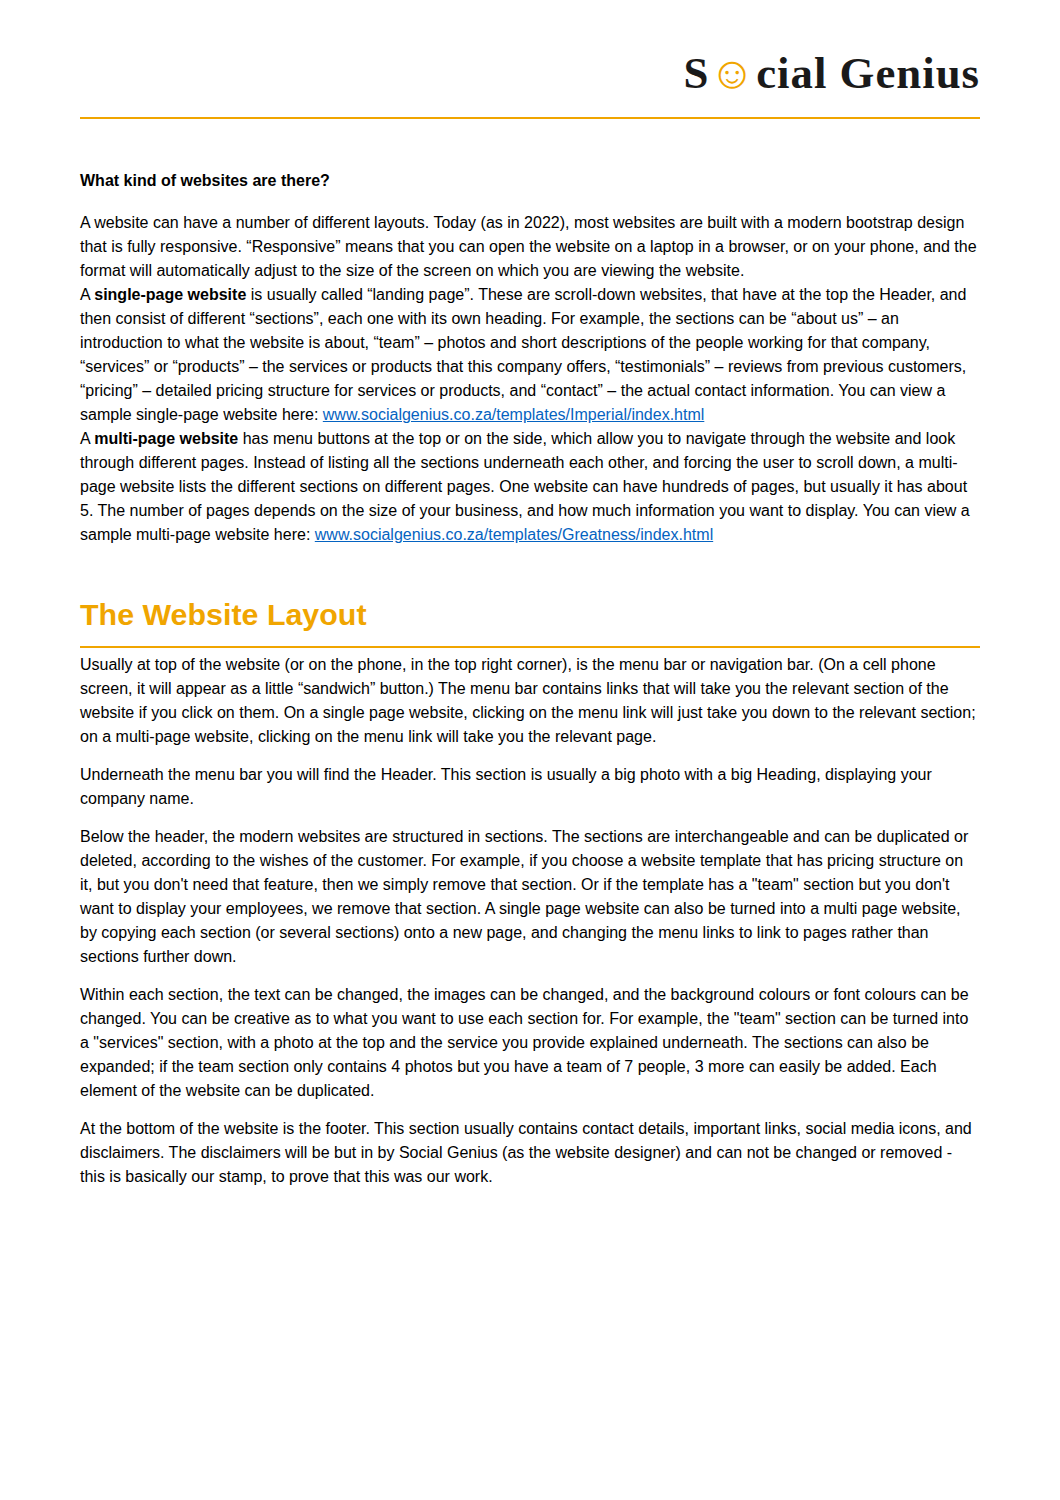S☺cial Genius
What kind of websites are there?
A website can have a number of different layouts. Today (as in 2022), most websites are built with a modern bootstrap design that is fully responsive. “Responsive” means that you can open the website on a laptop in a browser, or on your phone, and the format will automatically adjust to the size of the screen on which you are viewing the website.
A single-page website is usually called “landing page”. These are scroll-down websites, that have at the top the Header, and then consist of different “sections”, each one with its own heading. For example, the sections can be “about us” – an introduction to what the website is about, “team” – photos and short descriptions of the people working for that company, “services” or “products” – the services or products that this company offers, “testimonials” – reviews from previous customers, “pricing” – detailed pricing structure for services or products, and “contact” – the actual contact information. You can view a sample single-page website here: www.socialgenius.co.za/templates/Imperial/index.html
A multi-page website has menu buttons at the top or on the side, which allow you to navigate through the website and look through different pages. Instead of listing all the sections underneath each other, and forcing the user to scroll down, a multi-page website lists the different sections on different pages. One website can have hundreds of pages, but usually it has about 5. The number of pages depends on the size of your business, and how much information you want to display. You can view a sample multi-page website here: www.socialgenius.co.za/templates/Greatness/index.html
The Website Layout
Usually at top of the website (or on the phone, in the top right corner), is the menu bar or navigation bar. (On a cell phone screen, it will appear as a little “sandwich” button.) The menu bar contains links that will take you the relevant section of the website if you click on them. On a single page website, clicking on the menu link will just take you down to the relevant section; on a multi-page website, clicking on the menu link will take you the relevant page.
Underneath the menu bar you will find the Header. This section is usually a big photo with a big Heading, displaying your company name.
Below the header, the modern websites are structured in sections. The sections are interchangeable and can be duplicated or deleted, according to the wishes of the customer. For example, if you choose a website template that has pricing structure on it, but you don't need that feature, then we simply remove that section. Or if the template has a "team" section but you don't want to display your employees, we remove that section. A single page website can also be turned into a multi page website, by copying each section (or several sections) onto a new page, and changing the menu links to link to pages rather than sections further down.
Within each section, the text can be changed, the images can be changed, and the background colours or font colours can be changed. You can be creative as to what you want to use each section for. For example, the "team" section can be turned into a "services" section, with a photo at the top and the service you provide explained underneath. The sections can also be expanded; if the team section only contains 4 photos but you have a team of 7 people, 3 more can easily be added. Each element of the website can be duplicated.
At the bottom of the website is the footer. This section usually contains contact details, important links, social media icons, and disclaimers. The disclaimers will be but in by Social Genius (as the website designer) and can not be changed or removed - this is basically our stamp, to prove that this was our work.